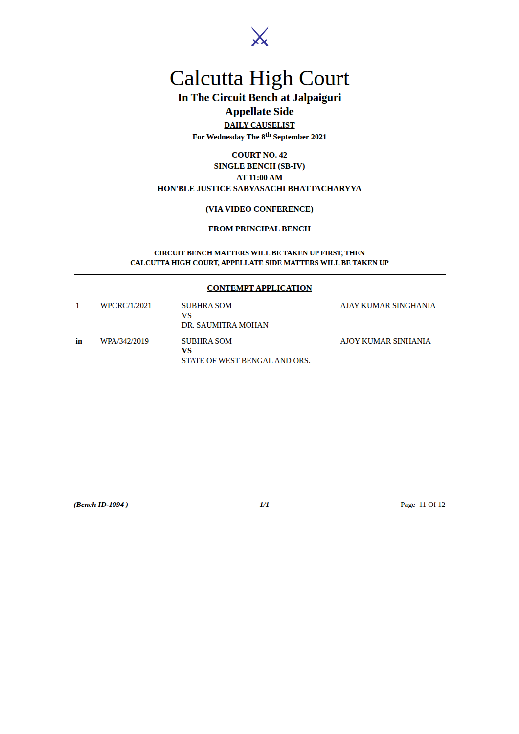Calcutta High Court
In The Circuit Bench at Jalpaiguri
Appellate Side
DAILY CAUSELIST
For Wednesday The 8th September 2021
COURT NO. 42
SINGLE BENCH (SB-IV)
AT 11:00 AM
HON'BLE JUSTICE SABYASACHI BHATTACHARYYA
(VIA VIDEO CONFERENCE)
FROM PRINCIPAL BENCH
CIRCUIT BENCH MATTERS WILL BE TAKEN UP FIRST, THEN
CALCUTTA HIGH COURT, APPELLATE SIDE MATTERS WILL BE TAKEN UP
CONTEMPT APPLICATION
| 1 | WPCRC/1/2021 | SUBHRA SOM VS DR. SAUMITRA MOHAN | AJAY KUMAR SINGHANIA |
| in | WPA/342/2019 | SUBHRA SOM VS STATE OF WEST BENGAL AND ORS. | AJOY KUMAR SINHANIA |
(Bench ID-1094 ) 1/1 Page 11 Of 12